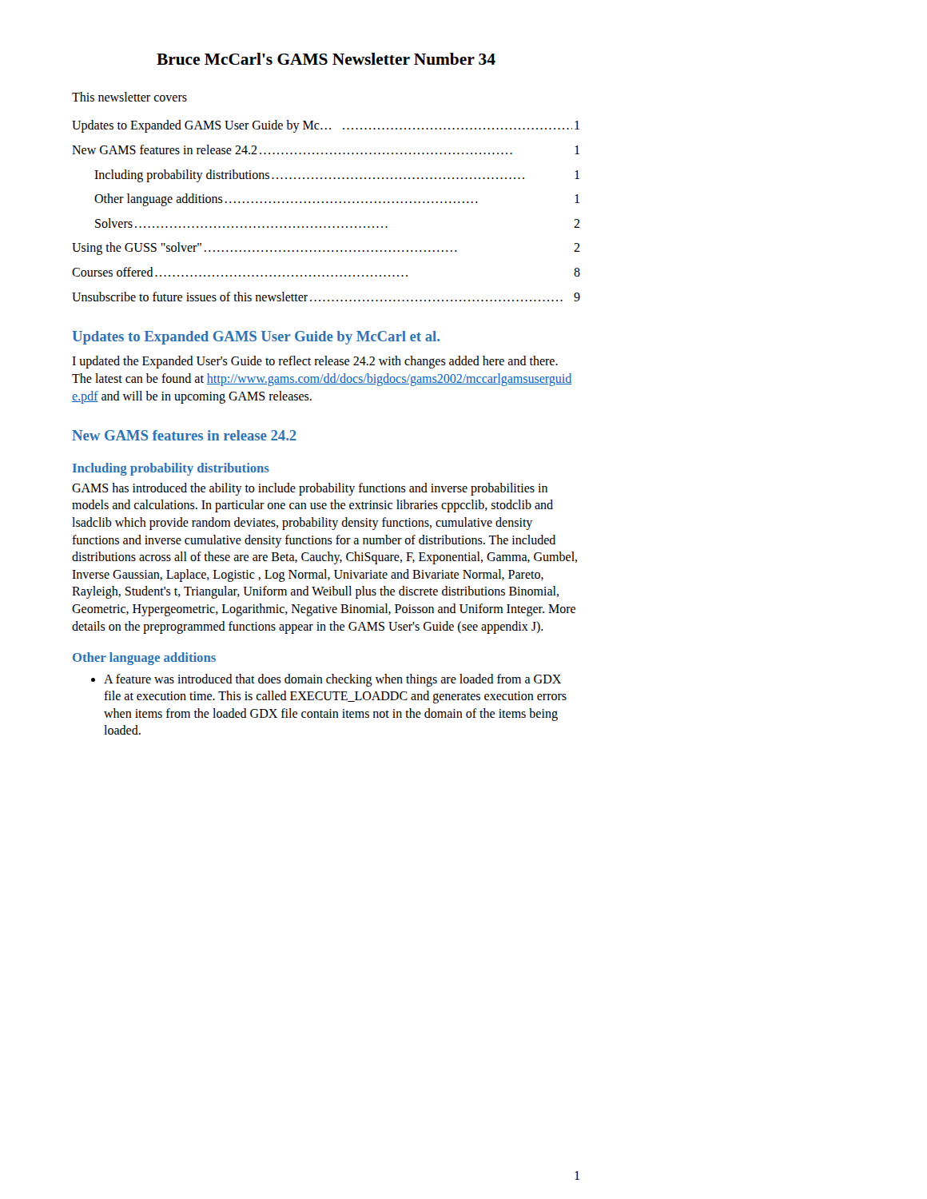Bruce McCarl's GAMS Newsletter Number 34
This newsletter covers
Updates to Expanded GAMS User Guide by McCarl et al. .......................................................... 1
New GAMS features in release 24.2 .......................................................... 1
Including probability distributions .......................................................... 1
Other language additions .......................................................... 1
Solvers .......................................................... 2
Using the GUSS "solver" .......................................................... 2
Courses offered .......................................................... 8
Unsubscribe to future issues of this newsletter .......................................................... 9
Updates to Expanded GAMS User Guide by McCarl et al.
I updated the Expanded User's Guide to reflect release 24.2 with changes added here and there. The latest can be found at http://www.gams.com/dd/docs/bigdocs/gams2002/mccarlgamsuserguide.pdf and will be in upcoming GAMS releases.
New GAMS features in release 24.2
Including probability distributions
GAMS has introduced the ability to include probability functions and inverse probabilities in models and calculations. In particular one can use the extrinsic libraries cppcclib, stodclib and lsadclib which provide random deviates, probability density functions, cumulative density functions and inverse cumulative density functions for a number of distributions. The included distributions across all of these are are Beta, Cauchy, ChiSquare, F, Exponential, Gamma, Gumbel, Inverse Gaussian, Laplace, Logistic , Log Normal, Univariate and Bivariate Normal, Pareto, Rayleigh, Student's t, Triangular, Uniform and Weibull plus the discrete distributions Binomial, Geometric, Hypergeometric, Logarithmic, Negative Binomial, Poisson and Uniform Integer. More details on the preprogrammed functions appear in the GAMS User's Guide (see appendix J).
Other language additions
A feature was introduced that does domain checking when things are loaded from a GDX file at execution time. This is called EXECUTE_LOADDC and generates execution errors when items from the loaded GDX file contain items not in the domain of the items being loaded.
1